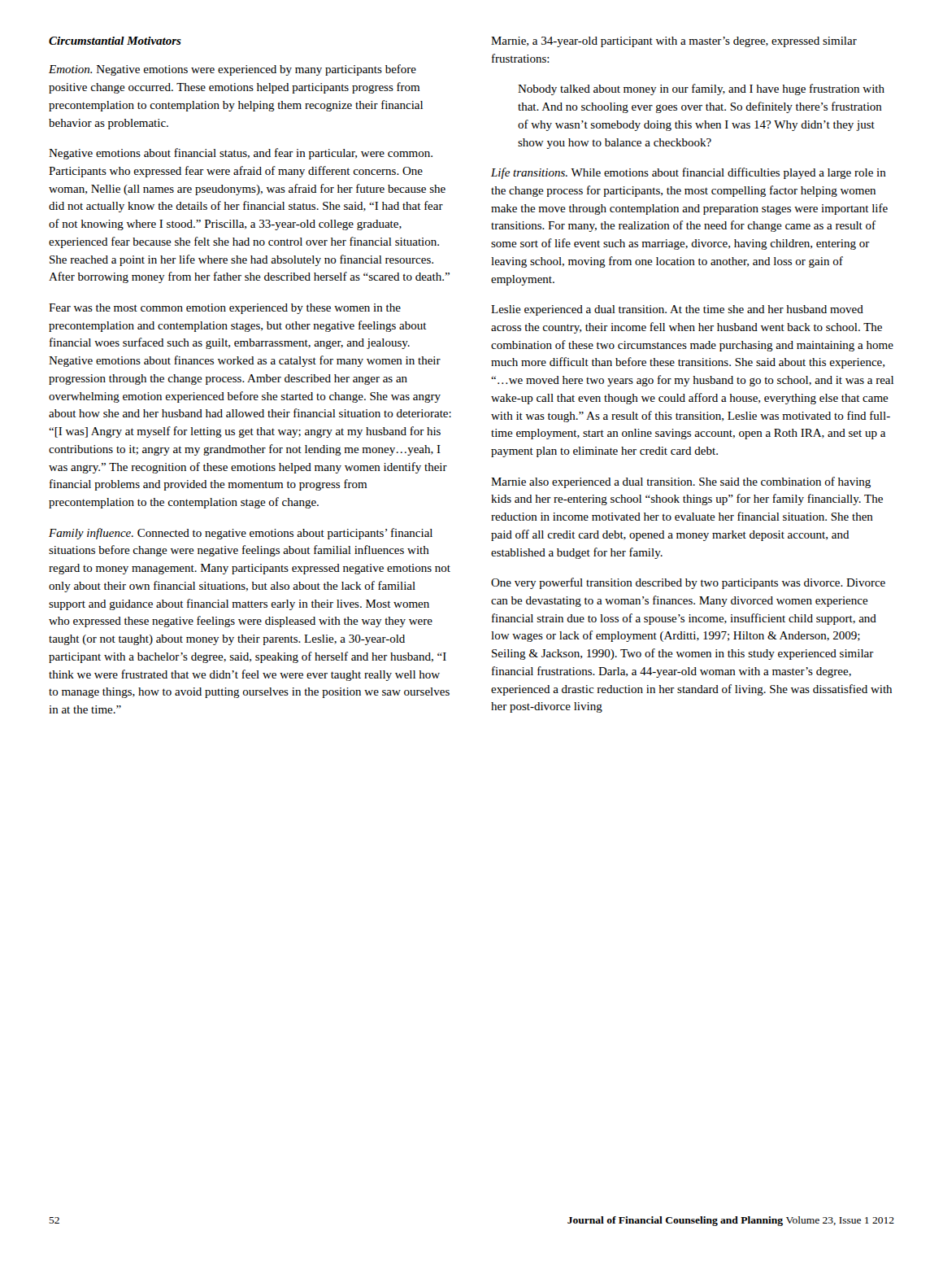Circumstantial Motivators
Emotion. Negative emotions were experienced by many participants before positive change occurred. These emotions helped participants progress from precontemplation to contemplation by helping them recognize their financial behavior as problematic.
Negative emotions about financial status, and fear in particular, were common. Participants who expressed fear were afraid of many different concerns. One woman, Nellie (all names are pseudonyms), was afraid for her future because she did not actually know the details of her financial status. She said, “I had that fear of not knowing where I stood.” Priscilla, a 33-year-old college graduate, experienced fear because she felt she had no control over her financial situation. She reached a point in her life where she had absolutely no financial resources. After borrowing money from her father she described herself as “scared to death.”
Fear was the most common emotion experienced by these women in the precontemplation and contemplation stages, but other negative feelings about financial woes surfaced such as guilt, embarrassment, anger, and jealousy. Negative emotions about finances worked as a catalyst for many women in their progression through the change process. Amber described her anger as an overwhelming emotion experienced before she started to change. She was angry about how she and her husband had allowed their financial situation to deteriorate: “[I was] Angry at myself for letting us get that way; angry at my husband for his contributions to it; angry at my grandmother for not lending me money…yeah, I was angry.” The recognition of these emotions helped many women identify their financial problems and provided the momentum to progress from precontemplation to the contemplation stage of change.
Family influence. Connected to negative emotions about participants’ financial situations before change were negative feelings about familial influences with regard to money management. Many participants expressed negative emotions not only about their own financial situations, but also about the lack of familial support and guidance about financial matters early in their lives. Most women who expressed these negative feelings were displeased with the way they were taught (or not taught) about money by their parents. Leslie, a 30-year-old participant with a bachelor’s degree, said, speaking of herself and her husband, “I think we were frustrated that we didn’t feel we were ever taught really well how to manage things, how to avoid putting ourselves in the position we saw ourselves in at the time.”
Marnie, a 34-year-old participant with a master’s degree, expressed similar frustrations:
Nobody talked about money in our family, and I have huge frustration with that. And no schooling ever goes over that. So definitely there’s frustration of why wasn’t somebody doing this when I was 14? Why didn’t they just show you how to balance a checkbook?
Life transitions. While emotions about financial difficulties played a large role in the change process for participants, the most compelling factor helping women make the move through contemplation and preparation stages were important life transitions. For many, the realization of the need for change came as a result of some sort of life event such as marriage, divorce, having children, entering or leaving school, moving from one location to another, and loss or gain of employment.
Leslie experienced a dual transition. At the time she and her husband moved across the country, their income fell when her husband went back to school. The combination of these two circumstances made purchasing and maintaining a home much more difficult than before these transitions. She said about this experience, “…we moved here two years ago for my husband to go to school, and it was a real wake-up call that even though we could afford a house, everything else that came with it was tough.” As a result of this transition, Leslie was motivated to find full-time employment, start an online savings account, open a Roth IRA, and set up a payment plan to eliminate her credit card debt.
Marnie also experienced a dual transition. She said the combination of having kids and her re-entering school “shook things up” for her family financially. The reduction in income motivated her to evaluate her financial situation. She then paid off all credit card debt, opened a money market deposit account, and established a budget for her family.
One very powerful transition described by two participants was divorce. Divorce can be devastating to a woman’s finances. Many divorced women experience financial strain due to loss of a spouse’s income, insufficient child support, and low wages or lack of employment (Arditti, 1997; Hilton & Anderson, 2009; Seiling & Jackson, 1990). Two of the women in this study experienced similar financial frustrations. Darla, a 44-year-old woman with a master’s degree, experienced a drastic reduction in her standard of living. She was dissatisfied with her post-divorce living
52 Journal of Financial Counseling and Planning Volume 23, Issue 1 2012